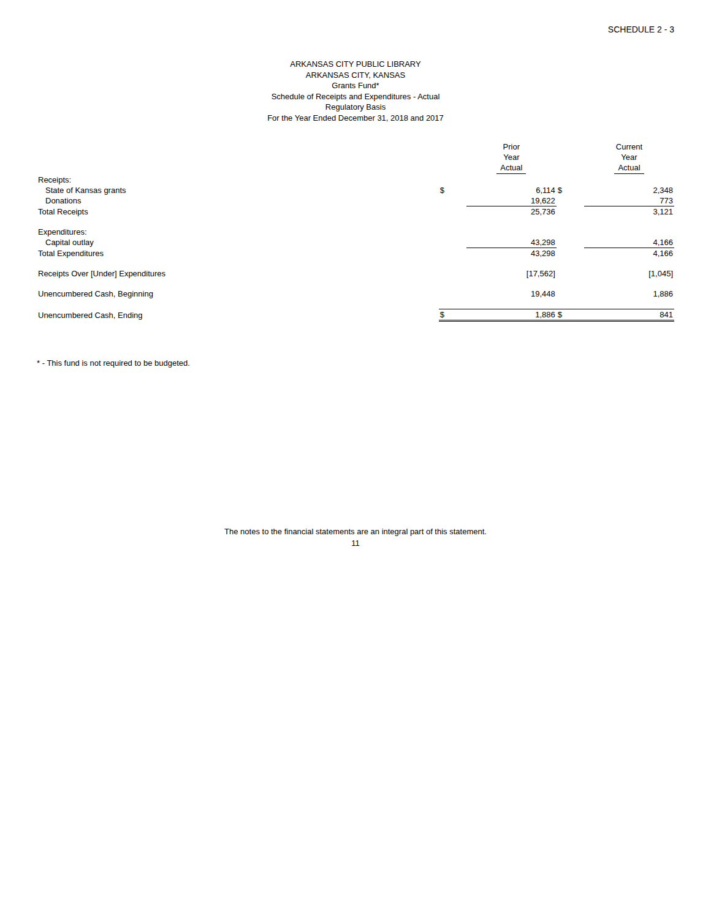SCHEDULE 2 - 3
ARKANSAS CITY PUBLIC LIBRARY
ARKANSAS CITY, KANSAS
Grants Fund*
Schedule of Receipts and Expenditures - Actual
Regulatory Basis
For the Year Ended December 31, 2018 and 2017
| | | Prior Year Actual | | Current Year Actual |
| Receipts: | | | | |
| State of Kansas grants | $ | 6,114 | $ | 2,348 |
| Donations | | 19,622 | | 773 |
| Total Receipts | | 25,736 | | 3,121 |
| Expenditures: | | | | |
| Capital outlay | | 43,298 | | 4,166 |
| Total Expenditures | | 43,298 | | 4,166 |
| Receipts Over [Under] Expenditures | | [17,562] | | [1,045] |
| Unencumbered Cash, Beginning | | 19,448 | | 1,886 |
| Unencumbered Cash, Ending | $ | 1,886 | $ | 841 |
* - This fund is not required to be budgeted.
The notes to the financial statements are an integral part of this statement.
11